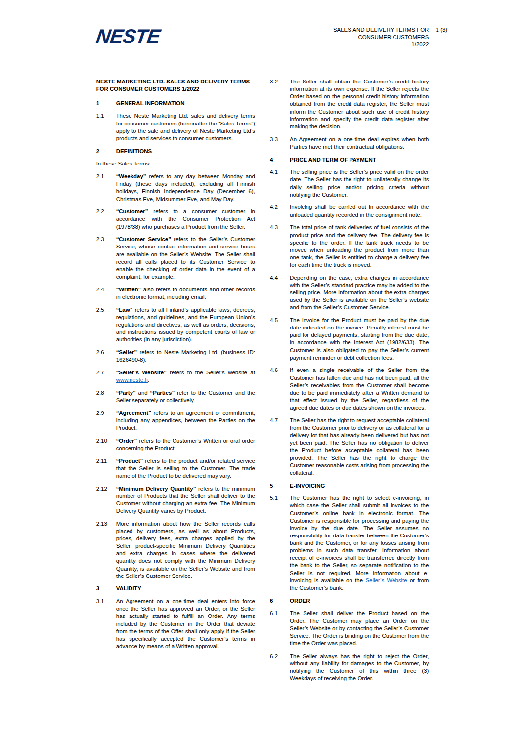NESTE
1 (3) SALES AND DELIVERY TERMS FOR
CONSUMER CUSTOMERS
1/2022
Neste Marketing Ltd. Sales and Delivery Terms for Consumer Customers 1/2022
1 GENERAL INFORMATION
1.1 These Neste Marketing Ltd. sales and delivery terms for consumer customers (hereinafter the “Sales Terms”) apply to the sale and delivery of Neste Marketing Ltd’s products and services to consumer customers.
2 DEFINITIONS
In these Sales Terms:
2.1“Weekday” refers to any day between Monday and Friday (these days included), excluding all Finnish holidays, Finnish Independence Day (December 6), Christmas Eve, Midsummer Eve, and May Day.
2.2“Customer” refers to a consumer customer in accordance with the Consumer Protection Act (1978/38) who purchases a Product from the Seller.
2.3“Customer Service” refers to the Seller’s Customer Service, whose contact information and service hours are available on the Seller’s Website. The Seller shall record all calls placed to its Customer Service to enable the checking of order data in the event of a complaint, for example.
2.4“Written” also refers to documents and other records in electronic format, including email.
2.5“Law” refers to all Finland’s applicable laws, decrees, regulations, and guidelines, and the European Union’s regulations and directives, as well as orders, decisions, and instructions issued by competent courts of law or authorities (in any jurisdiction).
2.6“Seller” refers to Neste Marketing Ltd. (business ID: 1626490-8).
2.7“Seller’s Website” refers to the Seller’s website at www.neste.fi.
2.8“Party” and “Parties” refer to the Customer and the Seller separately or collectively.
2.9“Agreement” refers to an agreement or commitment, including any appendices, between the Parties on the Product.
2.10“Order” refers to the Customer’s Written or oral order concerning the Product.
2.11“Product” refers to the product and/or related service that the Seller is selling to the Customer. The trade name of the Product to be delivered may vary.
2.12“Minimum Delivery Quantity” refers to the minimum number of Products that the Seller shall deliver to the Customer without charging an extra fee. The Minimum Delivery Quantity varies by Product.
2.13 More information about how the Seller records calls placed by customers, as well as about Products, prices, delivery fees, extra charges applied by the Seller, product-specific Minimum Delivery Quantities and extra charges in cases where the delivered quantity does not comply with the Minimum Delivery Quantity, is available on the Seller’s Website and from the Seller’s Customer Service.
3 VALIDITY
3.1 An Agreement on a one-time deal enters into force once the Seller has approved an Order, or the Seller has actually started to fulfill an Order. Any terms included by the Customer in the Order that deviate from the terms of the Offer shall only apply if the Seller has specifically accepted the Customer’s terms in advance by means of a Written approval.
3.2 The Seller shall obtain the Customer’s credit history information at its own expense. If the Seller rejects the Order based on the personal credit history information obtained from the credit data register, the Seller must inform the Customer about such use of credit history information and specify the credit data register after making the decision.
3.3 An Agreement on a one-time deal expires when both Parties have met their contractual obligations.
4 PRICE AND TERM OF PAYMENT
4.1 The selling price is the Seller’s price valid on the order date. The Seller has the right to unilaterally change its daily selling price and/or pricing criteria without notifying the Customer.
4.2 Invoicing shall be carried out in accordance with the unloaded quantity recorded in the consignment note.
4.3 The total price of tank deliveries of fuel consists of the product price and the delivery fee. The delivery fee is specific to the order. If the tank truck needs to be moved when unloading the product from more than one tank, the Seller is entitled to charge a delivery fee for each time the truck is moved.
4.4 Depending on the case, extra charges in accordance with the Seller’s standard practice may be added to the selling price. More information about the extra charges used by the Seller is available on the Seller’s website and from the Seller’s Customer Service.
4.5 The invoice for the Product must be paid by the due date indicated on the invoice. Penalty interest must be paid for delayed payments, starting from the due date, in accordance with the Interest Act (1982/633). The Customer is also obligated to pay the Seller’s current payment reminder or debt collection fees.
4.6 If even a single receivable of the Seller from the Customer has fallen due and has not been paid, all the Seller’s receivables from the Customer shall become due to be paid immediately after a Written demand to that effect issued by the Seller, regardless of the agreed due dates or due dates shown on the invoices.
4.7 The Seller has the right to request acceptable collateral from the Customer prior to delivery or as collateral for a delivery lot that has already been delivered but has not yet been paid. The Seller has no obligation to deliver the Product before acceptable collateral has been provided. The Seller has the right to charge the Customer reasonable costs arising from processing the collateral.
5 E-INVOICING
5.1 The Customer has the right to select e-invoicing, in which case the Seller shall submit all invoices to the Customer’s online bank in electronic format. The Customer is responsible for processing and paying the invoice by the due date. The Seller assumes no responsibility for data transfer between the Customer’s bank and the Customer, or for any losses arising from problems in such data transfer. Information about receipt of e-invoices shall be transferred directly from the bank to the Seller, so separate notification to the Seller is not required. More information about e-invoicing is available on the Seller’s Website or from the Customer’s bank.
6 ORDER
6.1 The Seller shall deliver the Product based on the Order. The Customer may place an Order on the Seller’s Website or by contacting the Seller’s Customer Service. The Order is binding on the Customer from the time the Order was placed.
6.2 The Seller always has the right to reject the Order, without any liability for damages to the Customer, by notifying the Customer of this within three (3) Weekdays of receiving the Order.